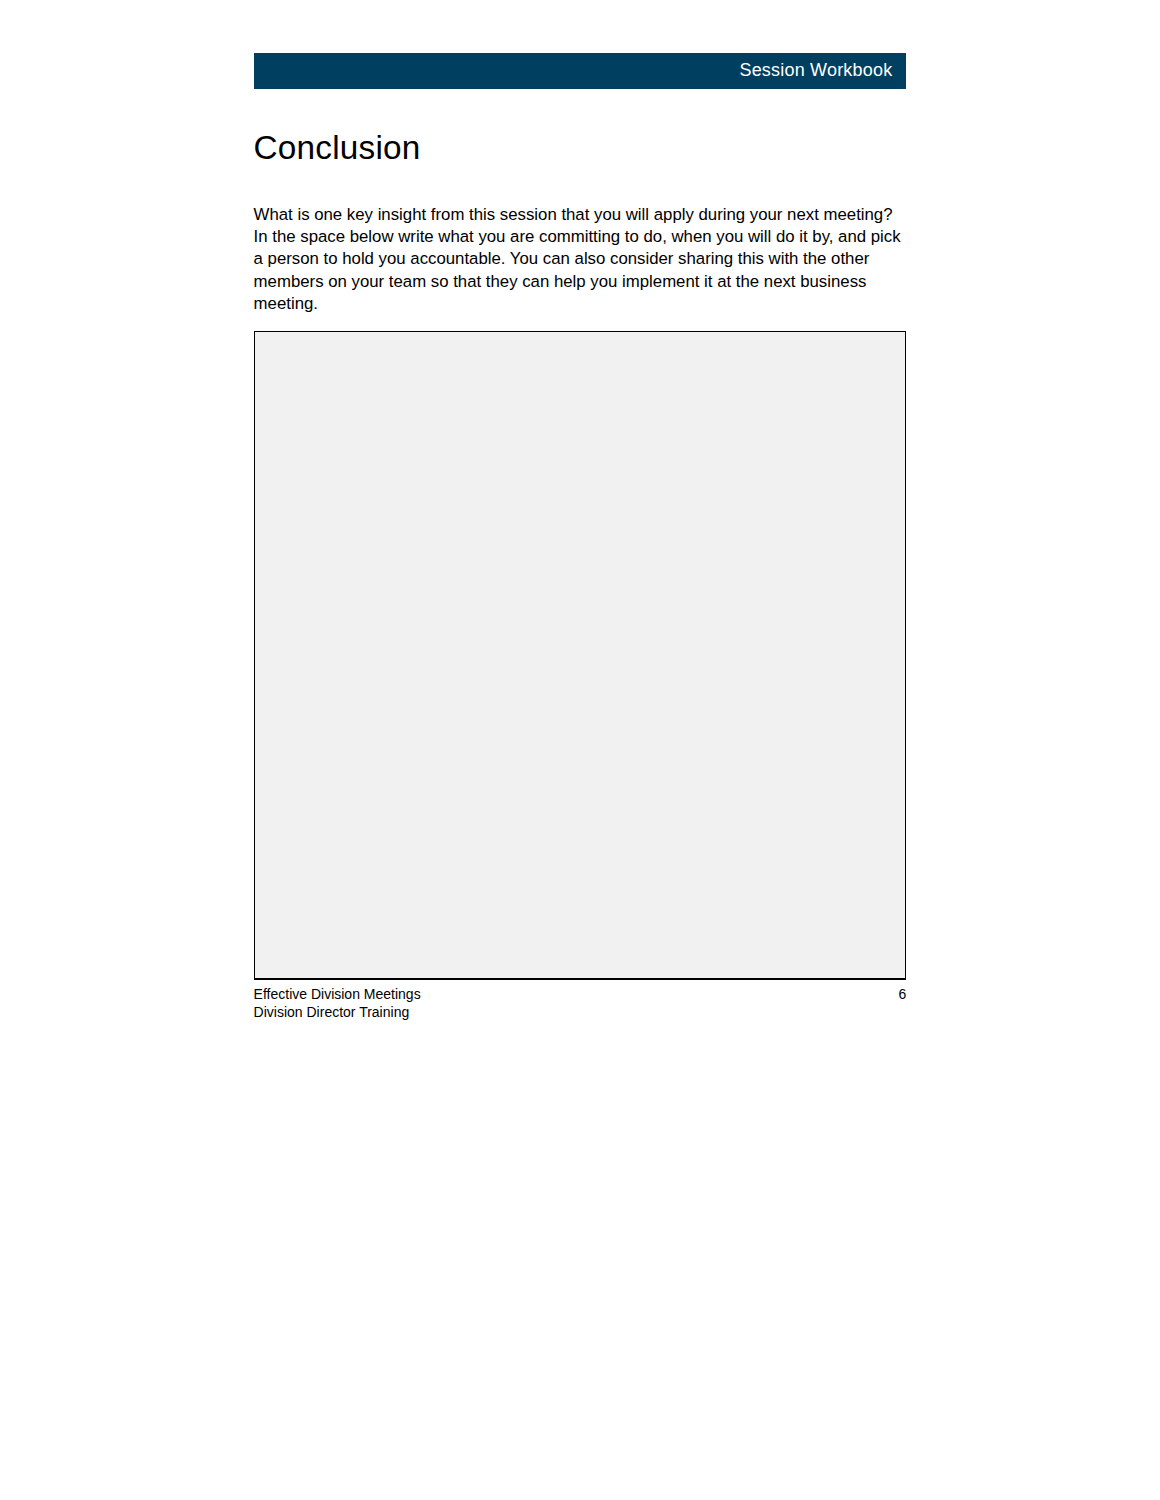Session Workbook
Conclusion
What is one key insight from this session that you will apply during your next meeting? In the space below write what you are committing to do, when you will do it by, and pick a person to hold you accountable. You can also consider sharing this with the other members on your team so that they can help you implement it at the next business meeting.
Effective Division Meetings
Division Director Training
6